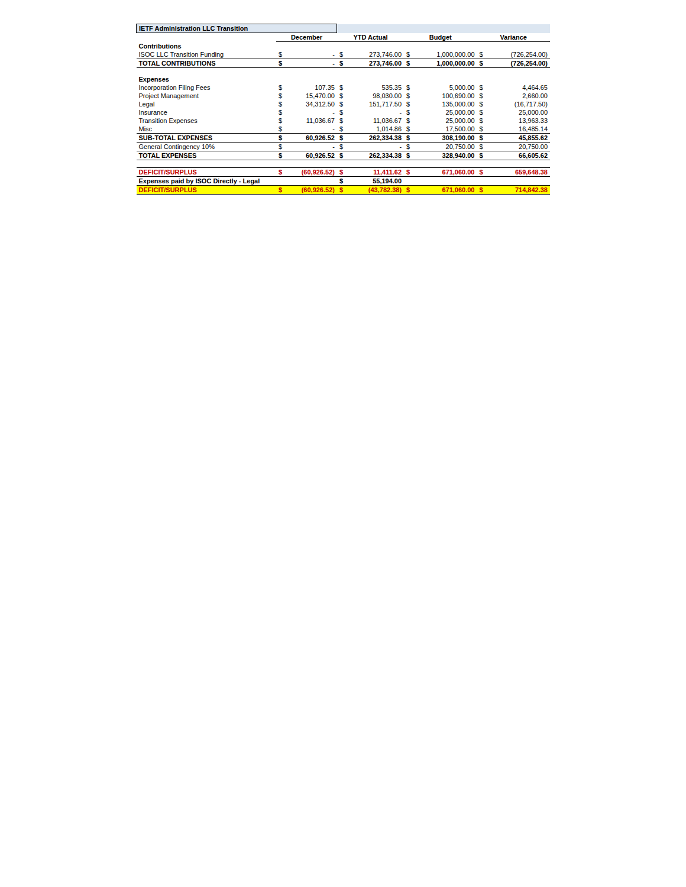| IETF Administration LLC Transition | | | | | | |
| | December | YTD Actual | Budget | Variance |
| Contributions | | | | | | | | |
| ISOC LLC Transition Funding | $ | - | $ | 273,746.00 | $ | 1,000,000.00 | $ | (726,254.00) |
| TOTAL CONTRIBUTIONS | $ | - | $ | 273,746.00 | $ | 1,000,000.00 | $ | (726,254.00) |
| Expenses | | | | | | | | |
| Incorporation Filing Fees | $ | 107.35 | $ | 535.35 | $ | 5,000.00 | $ | 4,464.65 |
| Project Management | $ | 15,470.00 | $ | 98,030.00 | $ | 100,690.00 | $ | 2,660.00 |
| Legal | $ | 34,312.50 | $ | 151,717.50 | $ | 135,000.00 | $ | (16,717.50) |
| Insurance | $ | - | $ | - | $ | 25,000.00 | $ | 25,000.00 |
| Transition Expenses | $ | 11,036.67 | $ | 11,036.67 | $ | 25,000.00 | $ | 13,963.33 |
| Misc | $ | - | $ | 1,014.86 | $ | 17,500.00 | $ | 16,485.14 |
| SUB-TOTAL EXPENSES | $ | 60,926.52 | $ | 262,334.38 | $ | 308,190.00 | $ | 45,855.62 |
| General Contingency 10% | $ | - | $ | - | $ | 20,750.00 | $ | 20,750.00 |
| TOTAL EXPENSES | $ | 60,926.52 | $ | 262,334.38 | $ | 328,940.00 | $ | 66,605.62 |
| DEFICIT/SURPLUS | $ | (60,926.52) | $ | 11,411.62 | $ | 671,060.00 | $ | 659,648.38 |
| Expenses paid by ISOC Directly - Legal | | | $ | 55,194.00 | | | | |
| DEFICIT/SURPLUS | $ | (60,926.52) | $ | (43,782.38) | $ | 671,060.00 | $ | 714,842.38 |